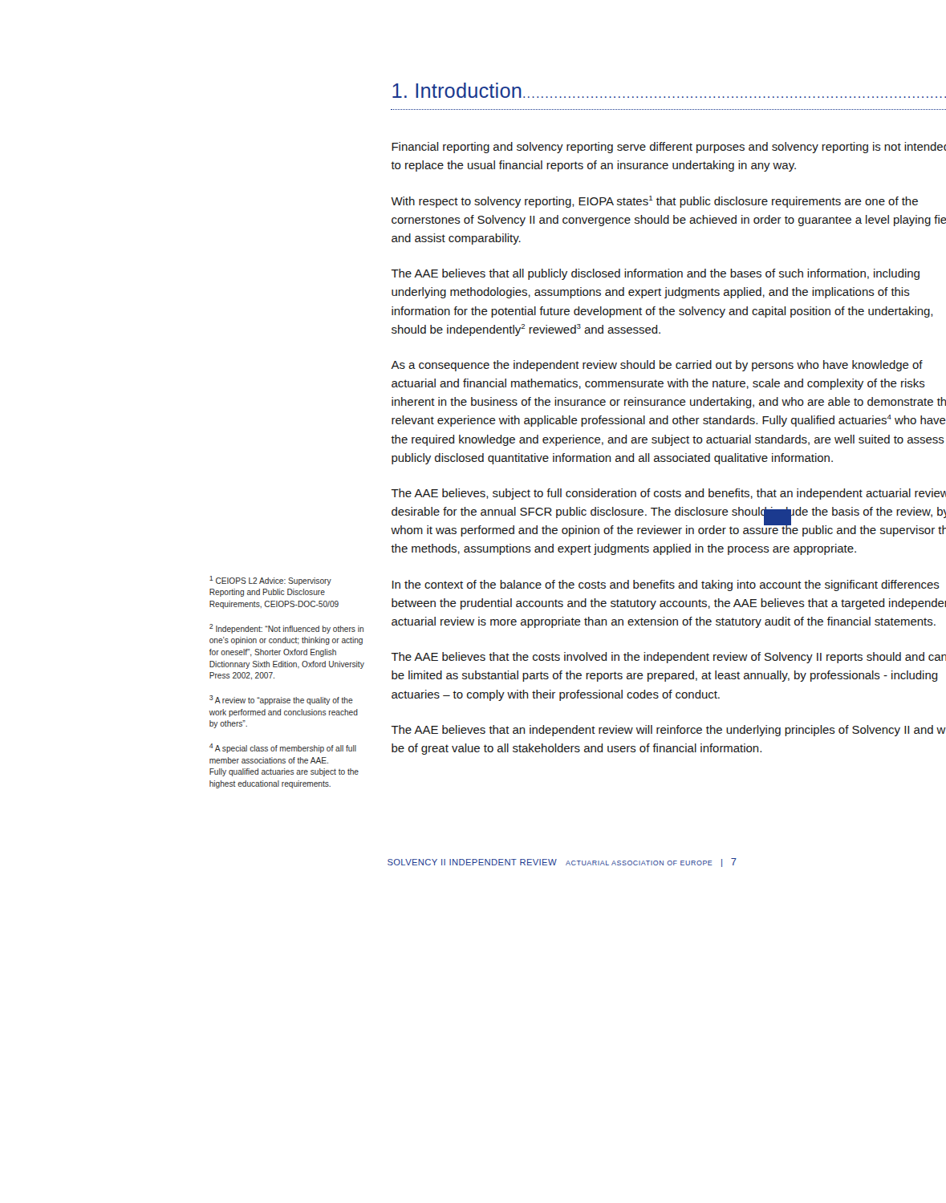1 CEIOPS L2 Advice: Supervisory Reporting and Public Disclosure Requirements, CEIOPS-DOC-50/09
2 Independent: “Not influenced by others in one’s opinion or conduct; thinking or acting for oneself”, Shorter Oxford English Dictionnary Sixth Edition, Oxford University Press 2002, 2007.
3 A review to “appraise the quality of the work performed and conclusions reached by others”.
4 A special class of membership of all full member associations of the AAE.
Fully qualified actuaries are subject to the highest educational requirements.
1. Introduction.................................................................................................
Financial reporting and solvency reporting serve different purposes and solvency reporting is not intended to replace the usual financial reports of an insurance undertaking in any way.
With respect to solvency reporting, EIOPA states1 that public disclosure requirements are one of the cornerstones of Solvency II and convergence should be achieved in order to guarantee a level playing field and assist comparability.
The AAE believes that all publicly disclosed information and the bases of such information, including underlying methodologies, assumptions and expert judgments applied, and the implications of this information for the potential future development of the solvency and capital position of the undertaking, should be independently2 reviewed3 and assessed.
As a consequence the independent review should be carried out by persons who have knowledge of actuarial and financial mathematics, commensurate with the nature, scale and complexity of the risks inherent in the business of the insurance or reinsurance undertaking, and who are able to demonstrate their relevant experience with applicable professional and other standards. Fully qualified actuaries4 who have the required knowledge and experience, and are subject to actuarial standards, are well suited to assess publicly disclosed quantitative information and all associated qualitative information.
The AAE believes, subject to full consideration of costs and benefits, that an independent actuarial review is desirable for the annual SFCR public disclosure. The disclosure should include the basis of the review, by whom it was performed and the opinion of the reviewer in order to assure the public and the supervisor that the methods, assumptions and expert judgments applied in the process are appropriate.
In the context of the balance of the costs and benefits and taking into account the significant differences between the prudential accounts and the statutory accounts, the AAE believes that a targeted independent actuarial review is more appropriate than an extension of the statutory audit of the financial statements.
The AAE believes that the costs involved in the independent review of Solvency II reports should and can be limited as substantial parts of the reports are prepared, at least annually, by professionals - including actuaries – to comply with their professional codes of conduct.
The AAE believes that an independent review will reinforce the underlying principles of Solvency II and will be of great value to all stakeholders and users of financial information.
Solvency II Independent Review Actuarial Association of Europe | 7